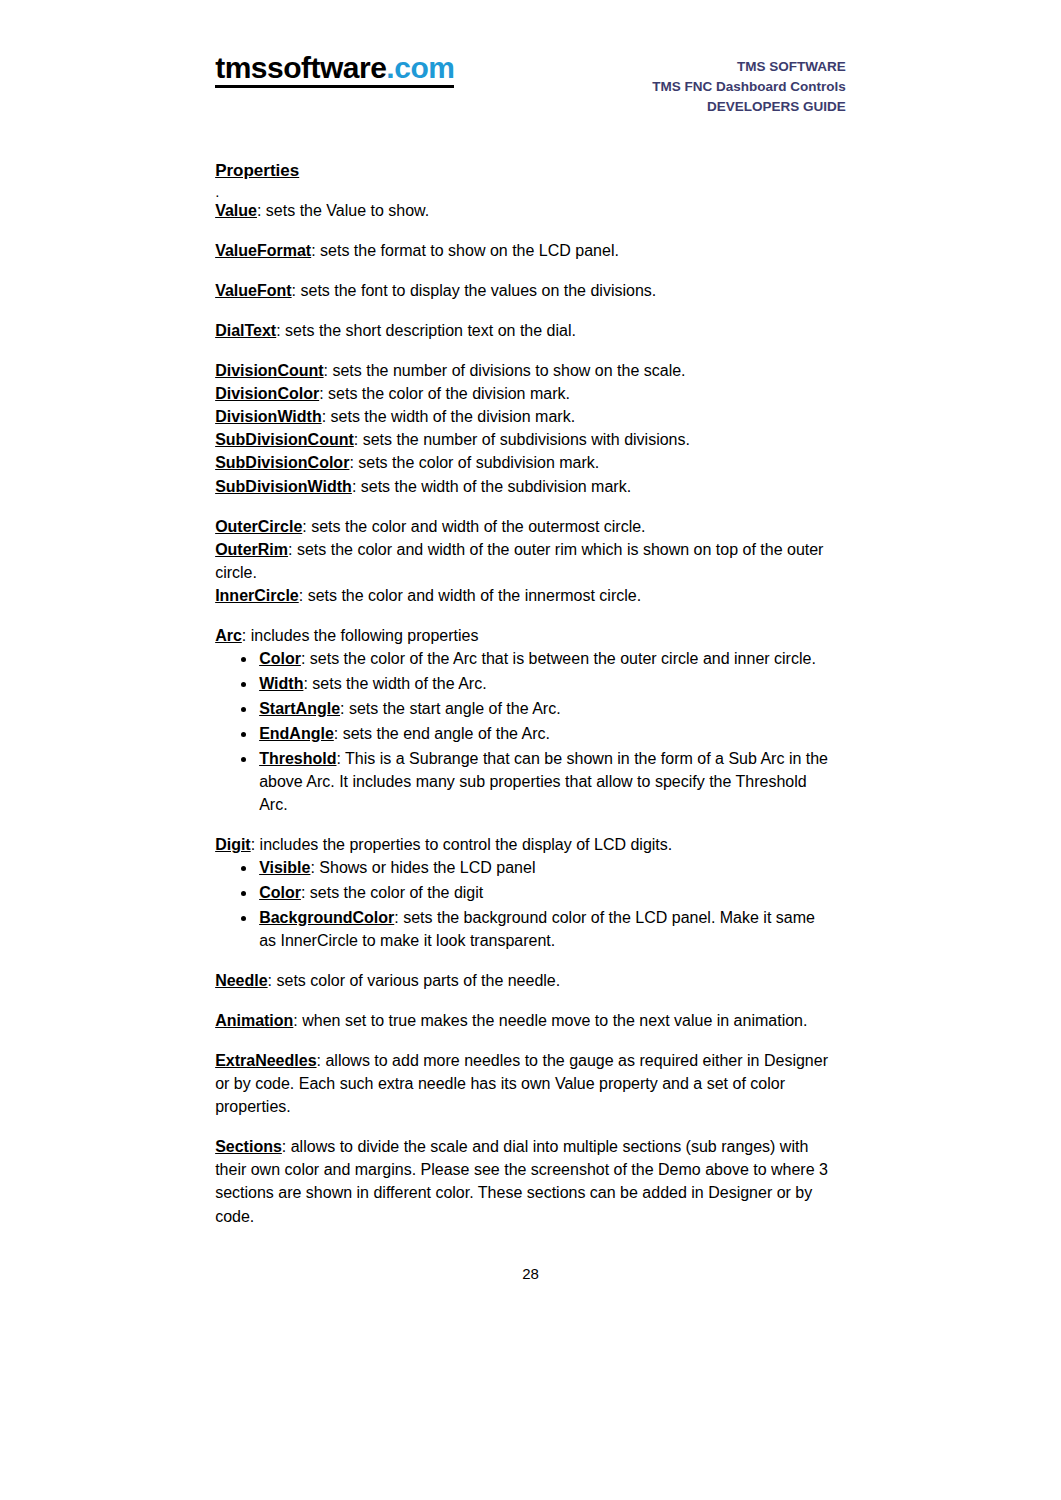tmssoftware. com
TMS SOFTWARE
TMS FNC Dashboard Controls
DEVELOPERS GUIDE
Properties
.
Value: sets the Value to show.
ValueFormat: sets the format to show on the LCD panel.
ValueFont: sets the font to display the values on the divisions.
DialText: sets the short description text on the dial.
DivisionCount: sets the number of divisions to show on the scale.
DivisionColor: sets the color of the division mark.
DivisionWidth: sets the width of the division mark.
SubDivisionCount: sets the number of subdivisions with divisions.
SubDivisionColor: sets the color of subdivision mark.
SubDivisionWidth: sets the width of the subdivision mark.
OuterCircle: sets the color and width of the outermost circle.
OuterRim: sets the color and width of the outer rim which is shown on top of the outer circle.
InnerCircle: sets the color and width of the innermost circle.
Arc: includes the following properties
Color: sets the color of the Arc that is between the outer circle and inner circle.
Width: sets the width of the Arc.
StartAngle: sets the start angle of the Arc.
EndAngle: sets the end angle of the Arc.
Threshold: This is a Subrange that can be shown in the form of a Sub Arc in the above Arc. It includes many sub properties that allow to specify the Threshold Arc.
Digit: includes the properties to control the display of LCD digits.
Visible: Shows or hides the LCD panel
Color: sets the color of the digit
BackgroundColor: sets the background color of the LCD panel. Make it same as InnerCircle to make it look transparent.
Needle: sets color of various parts of the needle.
Animation: when set to true makes the needle move to the next value in animation.
ExtraNeedles: allows to add more needles to the gauge as required either in Designer or by code. Each such extra needle has its own Value property and a set of color properties.
Sections: allows to divide the scale and dial into multiple sections (sub ranges) with their own color and margins. Please see the screenshot of the Demo above to where 3 sections are shown in different color. These sections can be added in Designer or by code.
28